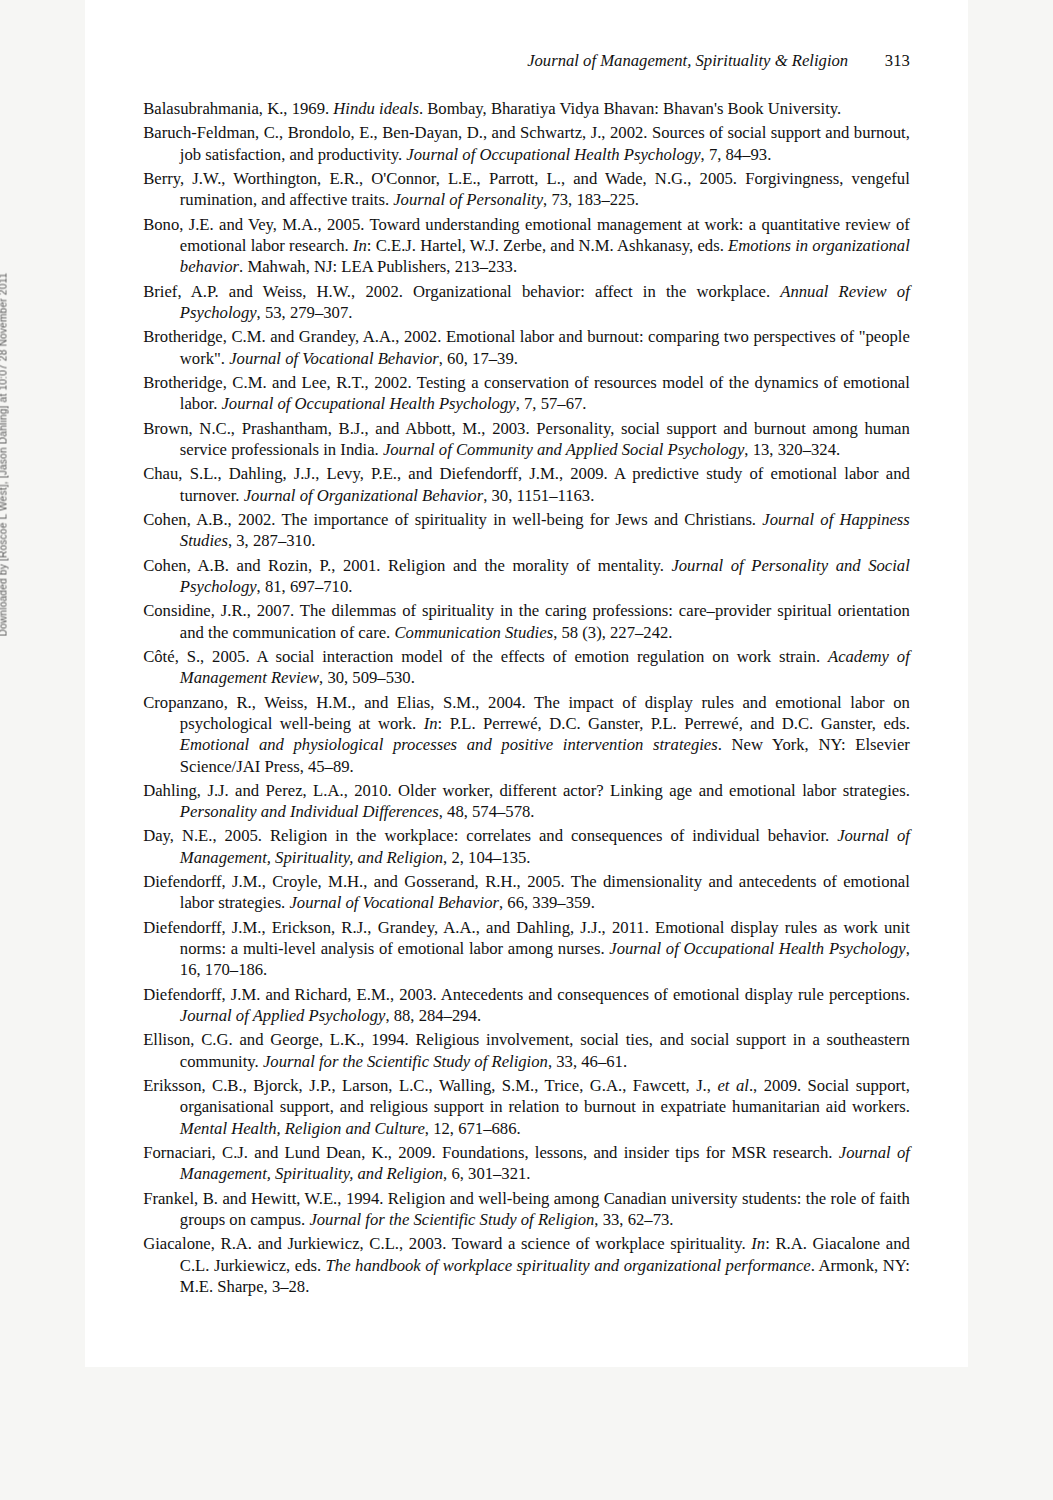Downloaded by [Roscoe L West], [Jason Dahling] at 10:07 28 November 2011
Journal of Management, Spirituality & Religion313
Balasubrahmania, K., 1969. Hindu ideals. Bombay, Bharatiya Vidya Bhavan: Bhavan's Book University.
Baruch-Feldman, C., Brondolo, E., Ben-Dayan, D., and Schwartz, J., 2002. Sources of social support and burnout, job satisfaction, and productivity. Journal of Occupational Health Psychology, 7, 84–93.
Berry, J.W., Worthington, E.R., O'Connor, L.E., Parrott, L., and Wade, N.G., 2005. Forgivingness, vengeful rumination, and affective traits. Journal of Personality, 73, 183–225.
Bono, J.E. and Vey, M.A., 2005. Toward understanding emotional management at work: a quantitative review of emotional labor research. In: C.E.J. Hartel, W.J. Zerbe, and N.M. Ashkanasy, eds. Emotions in organizational behavior. Mahwah, NJ: LEA Publishers, 213–233.
Brief, A.P. and Weiss, H.W., 2002. Organizational behavior: affect in the workplace. Annual Review of Psychology, 53, 279–307.
Brotheridge, C.M. and Grandey, A.A., 2002. Emotional labor and burnout: comparing two perspectives of "people work". Journal of Vocational Behavior, 60, 17–39.
Brotheridge, C.M. and Lee, R.T., 2002. Testing a conservation of resources model of the dynamics of emotional labor. Journal of Occupational Health Psychology, 7, 57–67.
Brown, N.C., Prashantham, B.J., and Abbott, M., 2003. Personality, social support and burnout among human service professionals in India. Journal of Community and Applied Social Psychology, 13, 320–324.
Chau, S.L., Dahling, J.J., Levy, P.E., and Diefendorff, J.M., 2009. A predictive study of emotional labor and turnover. Journal of Organizational Behavior, 30, 1151–1163.
Cohen, A.B., 2002. The importance of spirituality in well-being for Jews and Christians. Journal of Happiness Studies, 3, 287–310.
Cohen, A.B. and Rozin, P., 2001. Religion and the morality of mentality. Journal of Personality and Social Psychology, 81, 697–710.
Considine, J.R., 2007. The dilemmas of spirituality in the caring professions: care–provider spiritual orientation and the communication of care. Communication Studies, 58 (3), 227–242.
Côté, S., 2005. A social interaction model of the effects of emotion regulation on work strain. Academy of Management Review, 30, 509–530.
Cropanzano, R., Weiss, H.M., and Elias, S.M., 2004. The impact of display rules and emotional labor on psychological well-being at work. In: P.L. Perrewé, D.C. Ganster, P.L. Perrewé, and D.C. Ganster, eds. Emotional and physiological processes and positive intervention strategies. New York, NY: Elsevier Science/JAI Press, 45–89.
Dahling, J.J. and Perez, L.A., 2010. Older worker, different actor? Linking age and emotional labor strategies. Personality and Individual Differences, 48, 574–578.
Day, N.E., 2005. Religion in the workplace: correlates and consequences of individual behavior. Journal of Management, Spirituality, and Religion, 2, 104–135.
Diefendorff, J.M., Croyle, M.H., and Gosserand, R.H., 2005. The dimensionality and antecedents of emotional labor strategies. Journal of Vocational Behavior, 66, 339–359.
Diefendorff, J.M., Erickson, R.J., Grandey, A.A., and Dahling, J.J., 2011. Emotional display rules as work unit norms: a multi-level analysis of emotional labor among nurses. Journal of Occupational Health Psychology, 16, 170–186.
Diefendorff, J.M. and Richard, E.M., 2003. Antecedents and consequences of emotional display rule perceptions. Journal of Applied Psychology, 88, 284–294.
Ellison, C.G. and George, L.K., 1994. Religious involvement, social ties, and social support in a southeastern community. Journal for the Scientific Study of Religion, 33, 46–61.
Eriksson, C.B., Bjorck, J.P., Larson, L.C., Walling, S.M., Trice, G.A., Fawcett, J., et al., 2009. Social support, organisational support, and religious support in relation to burnout in expatriate humanitarian aid workers. Mental Health, Religion and Culture, 12, 671–686.
Fornaciari, C.J. and Lund Dean, K., 2009. Foundations, lessons, and insider tips for MSR research. Journal of Management, Spirituality, and Religion, 6, 301–321.
Frankel, B. and Hewitt, W.E., 1994. Religion and well-being among Canadian university students: the role of faith groups on campus. Journal for the Scientific Study of Religion, 33, 62–73.
Giacalone, R.A. and Jurkiewicz, C.L., 2003. Toward a science of workplace spirituality. In: R.A. Giacalone and C.L. Jurkiewicz, eds. The handbook of workplace spirituality and organizational performance. Armonk, NY: M.E. Sharpe, 3–28.